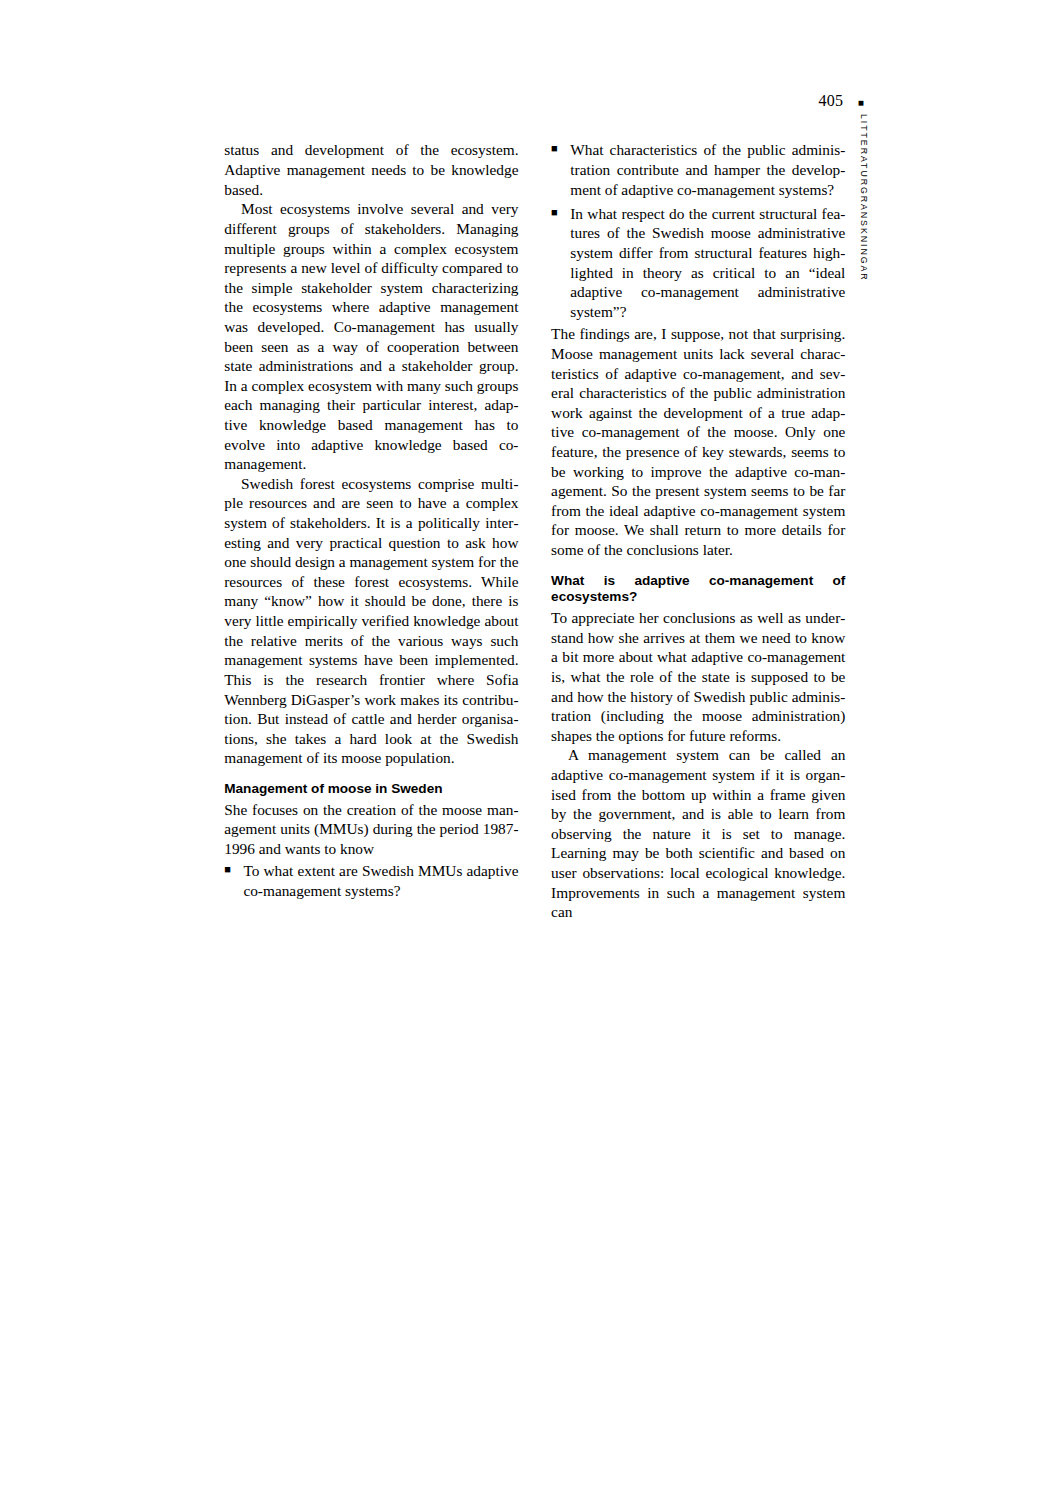■
LITTERATURGRANSKNINGAR
405
status and development of the ecosystem. Adaptive management needs to be knowledge based.
Most ecosystems involve several and very different groups of stakeholders. Managing multiple groups within a complex ecosystem represents a new level of difficulty compared to the simple stakeholder system characterizing the ecosystems where adaptive management was developed. Co-management has usually been seen as a way of cooperation between state administrations and a stakeholder group. In a complex ecosystem with many such groups each managing their particular interest, adaptive knowledge based management has to evolve into adaptive knowledge based co-management.
Swedish forest ecosystems comprise multiple resources and are seen to have a complex system of stakeholders. It is a politically interesting and very practical question to ask how one should design a management system for the resources of these forest ecosystems. While many “know” how it should be done, there is very little empirically verified knowledge about the relative merits of the various ways such management systems have been implemented. This is the research frontier where Sofia Wennberg DiGasper’s work makes its contribution. But instead of cattle and herder organisations, she takes a hard look at the Swedish management of its moose population.
Management of moose in Sweden
She focuses on the creation of the moose management units (MMUs) during the period 1987-1996 and wants to know
To what extent are Swedish MMUs adaptive co-management systems?
What characteristics of the public administration contribute and hamper the development of adaptive co-management systems?
In what respect do the current structural features of the Swedish moose administrative system differ from structural features highlighted in theory as critical to an “ideal adaptive co-management administrative system”?
The findings are, I suppose, not that surprising. Moose management units lack several characteristics of adaptive co-management, and several characteristics of the public administration work against the development of a true adaptive co-management of the moose. Only one feature, the presence of key stewards, seems to be working to improve the adaptive co-management. So the present system seems to be far from the ideal adaptive co-management system for moose. We shall return to more details for some of the conclusions later.
What is adaptive co-management of ecosystems?
To appreciate her conclusions as well as understand how she arrives at them we need to know a bit more about what adaptive co-management is, what the role of the state is supposed to be and how the history of Swedish public administration (including the moose administration) shapes the options for future reforms.
A management system can be called an adaptive co-management system if it is organised from the bottom up within a frame given by the government, and is able to learn from observing the nature it is set to manage. Learning may be both scientific and based on user observations: local ecological knowledge. Improvements in such a management system can